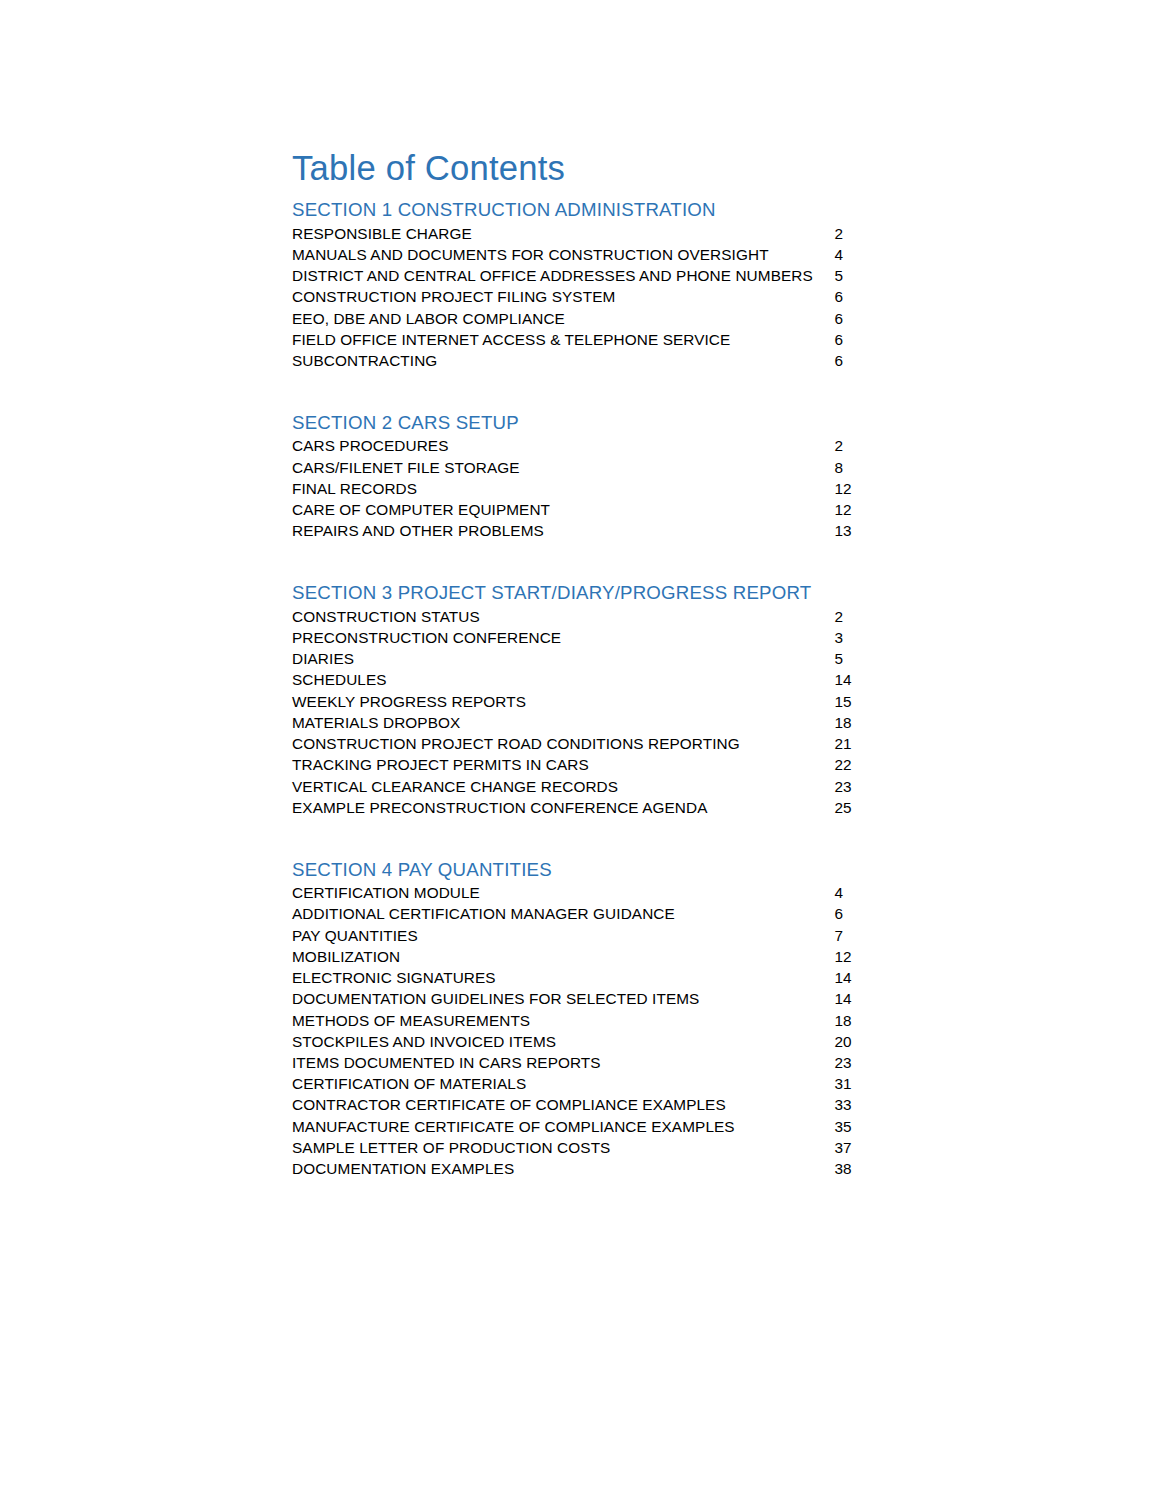Table of Contents
Section 1 Construction Administration
| Responsible Charge | 2 |
| Manuals and Documents for Construction Oversight | 4 |
| District and Central Office Addresses and Phone Numbers | 5 |
| Construction Project Filing System | 6 |
| EEO, DBE and Labor Compliance | 6 |
| Field Office Internet Access & Telephone Service | 6 |
| Subcontracting | 6 |
Section 2 CARS Setup
| CARS Procedures | 2 |
| CARS/Filenet File Storage | 8 |
| Final Records | 12 |
| Care of Computer Equipment | 12 |
| Repairs and Other Problems | 13 |
Section 3 Project Start/Diary/Progress Report
| Construction Status | 2 |
| Preconstruction Conference | 3 |
| Diaries | 5 |
| Schedules | 14 |
| Weekly Progress Reports | 15 |
| Materials Dropbox | 18 |
| Construction Project Road Conditions Reporting | 21 |
| Tracking Project Permits in CARS | 22 |
| Vertical Clearance Change Records | 23 |
| Example Preconstruction Conference Agenda | 25 |
Section 4 Pay Quantities
| Certification Module | 4 |
| Additional Certification Manager Guidance | 6 |
| Pay Quantities | 7 |
| Mobilization | 12 |
| Electronic Signatures | 14 |
| Documentation Guidelines for Selected Items | 14 |
| Methods of Measurements | 18 |
| Stockpiles and Invoiced Items | 20 |
| Items Documented in CARS Reports | 23 |
| Certification of Materials | 31 |
| Contractor Certificate of Compliance Examples | 33 |
| Manufacture Certificate of Compliance Examples | 35 |
| Sample Letter of Production Costs | 37 |
| Documentation Examples | 38 |